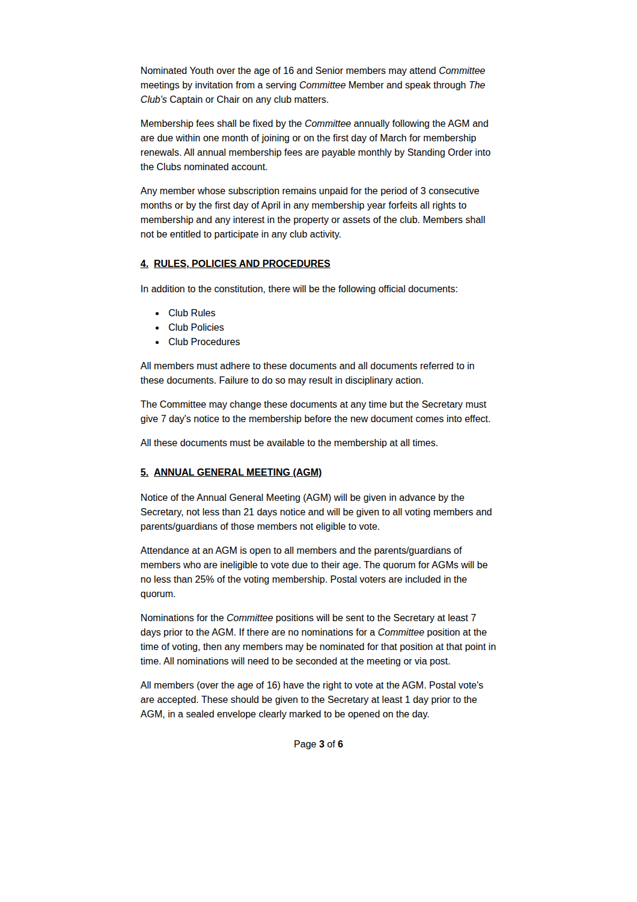Nominated Youth over the age of 16 and Senior members may attend Committee meetings by invitation from a serving Committee Member and speak through The Club's Captain or Chair on any club matters.
Membership fees shall be fixed by the Committee annually following the AGM and are due within one month of joining or on the first day of March for membership renewals. All annual membership fees are payable monthly by Standing Order into the Clubs nominated account.
Any member whose subscription remains unpaid for the period of 3 consecutive months or by the first day of April in any membership year forfeits all rights to membership and any interest in the property or assets of the club. Members shall not be entitled to participate in any club activity.
4. RULES, POLICIES AND PROCEDURES
In addition to the constitution, there will be the following official documents:
Club Rules
Club Policies
Club Procedures
All members must adhere to these documents and all documents referred to in these documents. Failure to do so may result in disciplinary action.
The Committee may change these documents at any time but the Secretary must give 7 day's notice to the membership before the new document comes into effect.
All these documents must be available to the membership at all times.
5. ANNUAL GENERAL MEETING (AGM)
Notice of the Annual General Meeting (AGM) will be given in advance by the Secretary, not less than 21 days notice and will be given to all voting members and parents/guardians of those members not eligible to vote.
Attendance at an AGM is open to all members and the parents/guardians of members who are ineligible to vote due to their age. The quorum for AGMs will be no less than 25% of the voting membership. Postal voters are included in the quorum.
Nominations for the Committee positions will be sent to the Secretary at least 7 days prior to the AGM. If there are no nominations for a Committee position at the time of voting, then any members may be nominated for that position at that point in time. All nominations will need to be seconded at the meeting or via post.
All members (over the age of 16) have the right to vote at the AGM. Postal vote's are accepted. These should be given to the Secretary at least 1 day prior to the AGM, in a sealed envelope clearly marked to be opened on the day.
Page 3 of 6